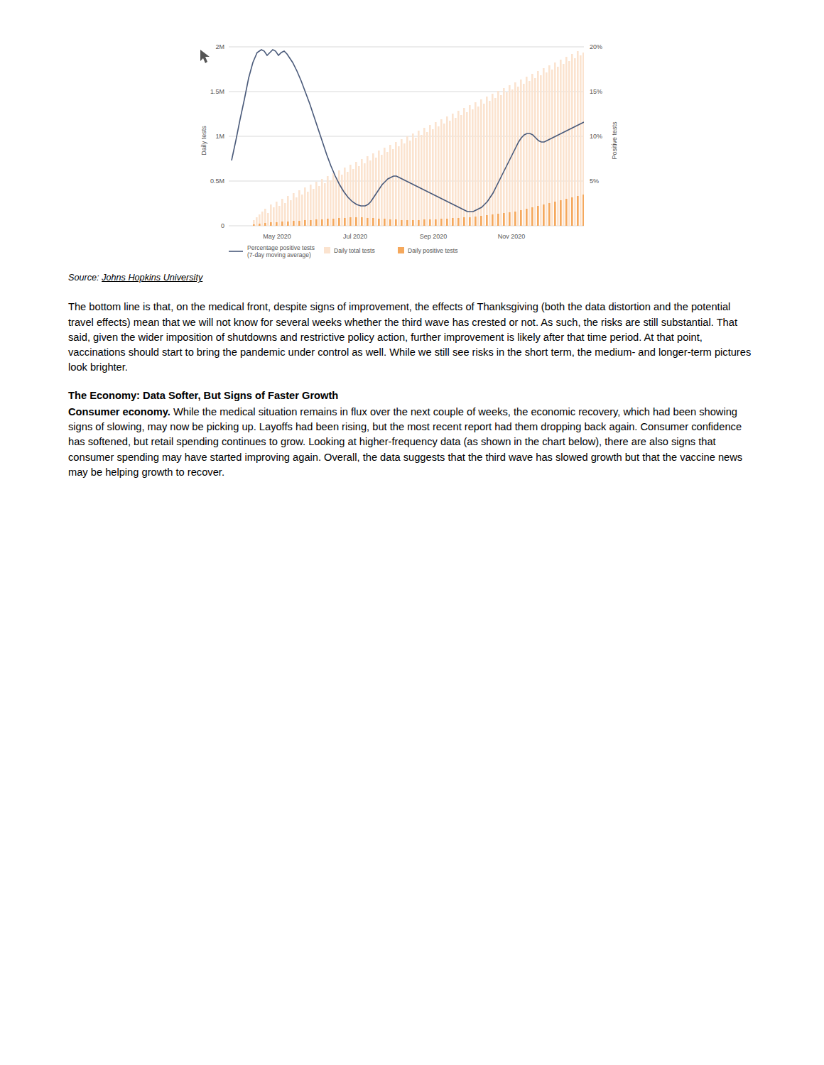2M 1.5M 1M 0.5M 0 20% 15% 5% 10% Daily tests Positive tests May 2020 Jul 2020 Sep 2020 Nov 2020 Percentage positive tests (7-day moving average) Daily total tests Daily positive tests
Source: Johns Hopkins University
The bottom line is that, on the medical front, despite signs of improvement, the effects of Thanksgiving (both the data distortion and the potential travel effects) mean that we will not know for several weeks whether the third wave has crested or not. As such, the risks are still substantial. That said, given the wider imposition of shutdowns and restrictive policy action, further improvement is likely after that time period. At that point, vaccinations should start to bring the pandemic under control as well. While we still see risks in the short term, the medium- and longer-term pictures look brighter.
The Economy: Data Softer, But Signs of Faster Growth
Consumer economy. While the medical situation remains in flux over the next couple of weeks, the economic recovery, which had been showing signs of slowing, may now be picking up. Layoffs had been rising, but the most recent report had them dropping back again. Consumer confidence has softened, but retail spending continues to grow. Looking at higher-frequency data (as shown in the chart below), there are also signs that consumer spending may have started improving again. Overall, the data suggests that the third wave has slowed growth but that the vaccine news may be helping growth to recover.